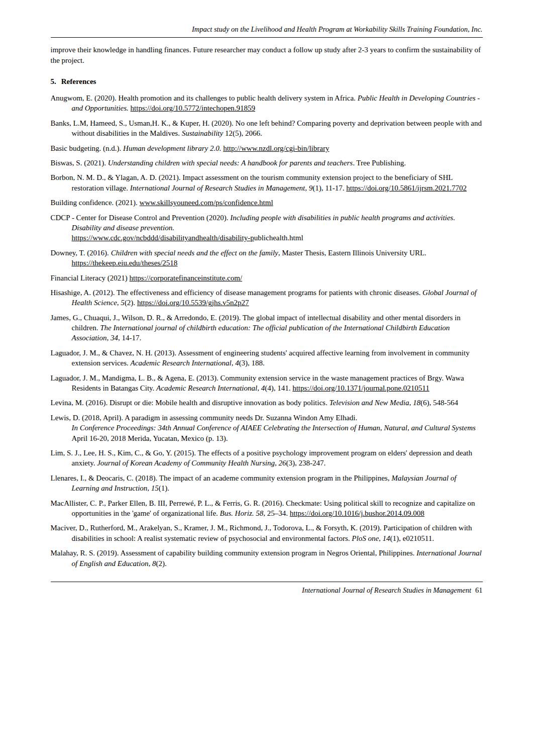Impact study on the Livelihood and Health Program at Workability Skills Training Foundation, Inc.
improve their knowledge in handling finances. Future researcher may conduct a follow up study after 2-3 years to confirm the sustainability of the project.
5. References
Anugwom, E. (2020). Health promotion and its challenges to public health delivery system in Africa. Public Health in Developing Countries - and Opportunities. https://doi.org/10.5772/intechopen.91859
Banks, L.M, Hameed, S., Usman,H. K., & Kuper, H. (2020). No one left behind? Comparing poverty and deprivation between people with and without disabilities in the Maldives. Sustainability 12(5), 2066.
Basic budgeting. (n.d.). Human development library 2.0. http://www.nzdl.org/cgi-bin/library
Biswas, S. (2021). Understanding children with special needs: A handbook for parents and teachers. Tree Publishing.
Borbon, N. M. D., & Ylagan, A. D. (2021). Impact assessment on the tourism community extension project to the beneficiary of SHL restoration village. International Journal of Research Studies in Management, 9(1), 11-17. https://doi.org/10.5861/ijrsm.2021.7702
Building confidence. (2021). www.skillsyouneed.com/ps/confidence.html
CDCP - Center for Disease Control and Prevention (2020). Including people with disabilities in public health programs and activities. Disability and disease prevention.
https://www.cdc.gov/ncbddd/disabilityandhealth/disability-publichealth.html
Downey, T. (2016). Children with special needs and the effect on the family, Master Thesis, Eastern Illinois University URL. https://thekeep.eiu.edu/theses/2518
Financial Literacy (2021) https://corporatefinanceinstitute.com/
Hisashige, A. (2012). The effectiveness and efficiency of disease management programs for patients with chronic diseases. Global Journal of Health Science, 5(2). https://doi.org/10.5539/gjhs.v5n2p27
James, G., Chuaqui, J., Wilson, D. R., & Arredondo, E. (2019). The global impact of intellectual disability and other mental disorders in children. The International journal of childbirth education: The official publication of the International Childbirth Education Association, 34, 14-17.
Laguador, J. M., & Chavez, N. H. (2013). Assessment of engineering students' acquired affective learning from involvement in community extension services. Academic Research International, 4(3), 188.
Laguador, J. M., Mandigma, L. B., & Agena, E. (2013). Community extension service in the waste management practices of Brgy. Wawa Residents in Batangas City. Academic Research International, 4(4), 141. https://doi.org/10.1371/journal.pone.0210511
Levina, M. (2016). Disrupt or die: Mobile health and disruptive innovation as body politics. Television and New Media, 18(6), 548-564
Lewis, D. (2018, April). A paradigm in assessing community needs Dr. Suzanna Windon Amy Elhadi.
In Conference Proceedings: 34th Annual Conference of AIAEE Celebrating the Intersection of Human, Natural, and Cultural Systems April 16-20, 2018 Merida, Yucatan, Mexico (p. 13).
Lim, S. J., Lee, H. S., Kim, C., & Go, Y. (2015). The effects of a positive psychology improvement program on elders' depression and death anxiety. Journal of Korean Academy of Community Health Nursing, 26(3), 238-247.
Llenares, I., & Deocaris, C. (2018). The impact of an academe community extension program in the Philippines, Malaysian Journal of Learning and Instruction, 15(1).
MacAllister, C. P., Parker Ellen, B. III, Perrewé, P. L., & Ferris, G. R. (2016). Checkmate: Using political skill to recognize and capitalize on opportunities in the 'game' of organizational life. Bus. Horiz. 58, 25–34. https://doi.org/10.1016/j.bushor.2014.09.008
Maciver, D., Rutherford, M., Arakelyan, S., Kramer, J. M., Richmond, J., Todorova, L., & Forsyth, K. (2019). Participation of children with disabilities in school: A realist systematic review of psychosocial and environmental factors. PloS one, 14(1), e0210511.
Malahay, R. S. (2019). Assessment of capability building community extension program in Negros Oriental, Philippines. International Journal of English and Education, 8(2).
International Journal of Research Studies in Management 61